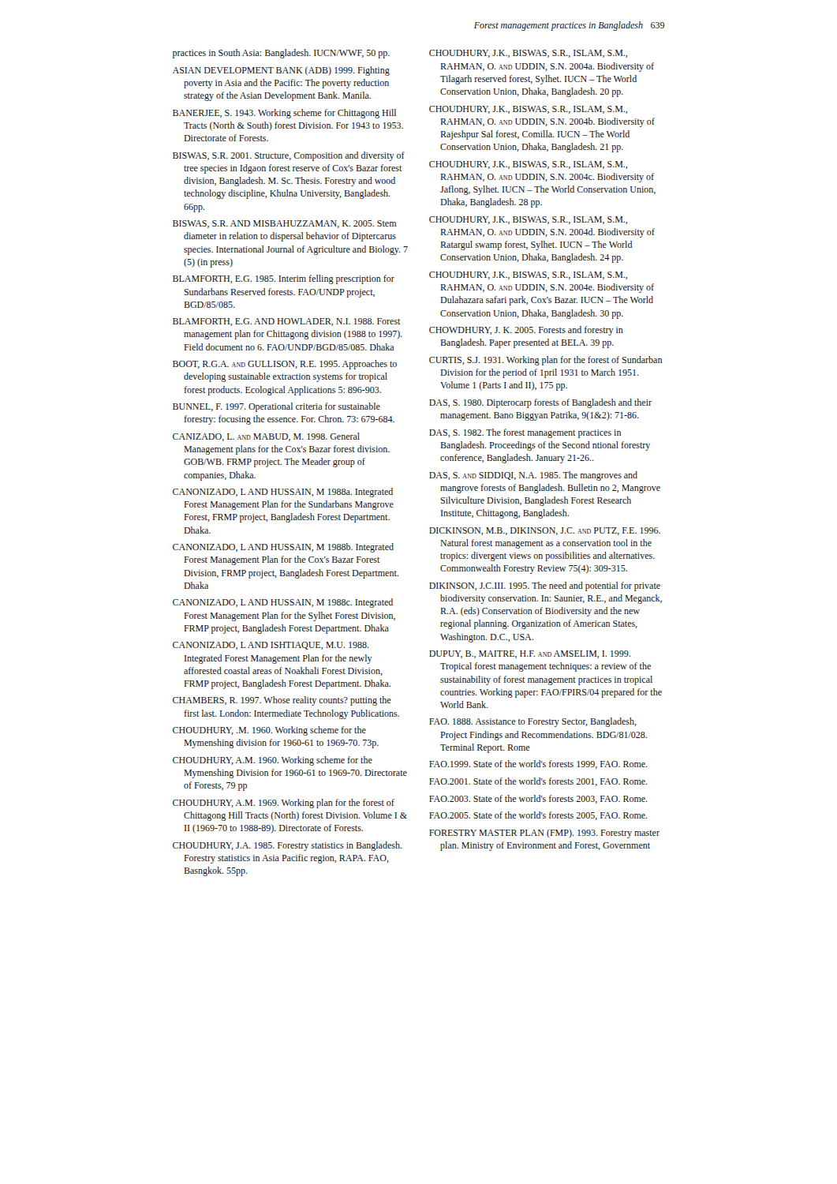Forest management practices in Bangladesh 639
practices in South Asia: Bangladesh. IUCN/WWF, 50 pp.
ASIAN DEVELOPMENT BANK (ADB) 1999. Fighting poverty in Asia and the Pacific: The poverty reduction strategy of the Asian Development Bank. Manila.
BANERJEE, S. 1943. Working scheme for Chittagong Hill Tracts (North & South) forest Division. For 1943 to 1953. Directorate of Forests.
BISWAS, S.R. 2001. Structure, Composition and diversity of tree species in Idgaon forest reserve of Cox's Bazar forest division, Bangladesh. M. Sc. Thesis. Forestry and wood technology discipline, Khulna University, Bangladesh. 66pp.
BISWAS, S.R. AND MISBAHUZZAMAN, K. 2005. Stem diameter in relation to dispersal behavior of Diptercarus species. International Journal of Agriculture and Biology. 7 (5) (in press)
BLAMFORTH, E.G. 1985. Interim felling prescription for Sundarbans Reserved forests. FAO/UNDP project, BGD/85/085.
BLAMFORTH, E.G. AND HOWLADER, N.I. 1988. Forest management plan for Chittagong division (1988 to 1997). Field document no 6. FAO/UNDP/BGD/85/085. Dhaka
BOOT, R.G.A. and GULLISON, R.E. 1995. Approaches to developing sustainable extraction systems for tropical forest products. Ecological Applications 5: 896-903.
BUNNEL, F. 1997. Operational criteria for sustainable forestry: focusing the essence. For. Chron. 73: 679-684.
CANIZADO, L. and MABUD, M. 1998. General Management plans for the Cox's Bazar forest division. GOB/WB. FRMP project. The Meader group of companies, Dhaka.
CANONIZADO, L AND HUSSAIN, M 1988a. Integrated Forest Management Plan for the Sundarbans Mangrove Forest, FRMP project, Bangladesh Forest Department. Dhaka.
CANONIZADO, L AND HUSSAIN, M 1988b. Integrated Forest Management Plan for the Cox's Bazar Forest Division, FRMP project, Bangladesh Forest Department. Dhaka
CANONIZADO, L AND HUSSAIN, M 1988c. Integrated Forest Management Plan for the Sylhet Forest Division, FRMP project, Bangladesh Forest Department. Dhaka
CANONIZADO, L AND ISHTIAQUE, M.U. 1988. Integrated Forest Management Plan for the newly afforested coastal areas of Noakhali Forest Division, FRMP project, Bangladesh Forest Department. Dhaka.
CHAMBERS, R. 1997. Whose reality counts? putting the first last. London: Intermediate Technology Publications.
CHOUDHURY, .M. 1960. Working scheme for the Mymenshing division for 1960-61 to 1969-70. 73p.
CHOUDHURY, A.M. 1960. Working scheme for the Mymenshing Division for 1960-61 to 1969-70. Directorate of Forests, 79 pp
CHOUDHURY, A.M. 1969. Working plan for the forest of Chittagong Hill Tracts (North) forest Division. Volume I & II (1969-70 to 1988-89). Directorate of Forests.
CHOUDHURY, J.A. 1985. Forestry statistics in Bangladesh. Forestry statistics in Asia Pacific region, RAPA. FAO, Basngkok. 55pp.
CHOUDHURY, J.K., BISWAS, S.R., ISLAM, S.M., RAHMAN, O. and UDDIN, S.N. 2004a. Biodiversity of Tilagarh reserved forest, Sylhet. IUCN – The World Conservation Union, Dhaka, Bangladesh. 20 pp.
CHOUDHURY, J.K., BISWAS, S.R., ISLAM, S.M., RAHMAN, O. and UDDIN, S.N. 2004b. Biodiversity of Rajeshpur Sal forest, Comilla. IUCN – The World Conservation Union, Dhaka, Bangladesh. 21 pp.
CHOUDHURY, J.K., BISWAS, S.R., ISLAM, S.M., RAHMAN, O. and UDDIN, S.N. 2004c. Biodiversity of Jaflong, Sylhet. IUCN – The World Conservation Union, Dhaka, Bangladesh. 28 pp.
CHOUDHURY, J.K., BISWAS, S.R., ISLAM, S.M., RAHMAN, O. and UDDIN, S.N. 2004d. Biodiversity of Ratargul swamp forest, Sylhet. IUCN – The World Conservation Union, Dhaka, Bangladesh. 24 pp.
CHOUDHURY, J.K., BISWAS, S.R., ISLAM, S.M., RAHMAN, O. and UDDIN, S.N. 2004e. Biodiversity of Dulahazara safari park, Cox's Bazar. IUCN – The World Conservation Union, Dhaka, Bangladesh. 30 pp.
CHOWDHURY, J. K. 2005. Forests and forestry in Bangladesh. Paper presented at BELA. 39 pp.
CURTIS, S.J. 1931. Working plan for the forest of Sundarban Division for the period of 1pril 1931 to March 1951. Volume 1 (Parts I and II), 175 pp.
DAS, S. 1980. Dipterocarp forests of Bangladesh and their management. Bano Biggyan Patrika, 9(1&2): 71-86.
DAS, S. 1982. The forest management practices in Bangladesh. Proceedings of the Second ntional forestry conference, Bangladesh. January 21-26..
DAS, S. and SIDDIQI, N.A. 1985. The mangroves and mangrove forests of Bangladesh. Bulletin no 2, Mangrove Silviculture Division, Bangladesh Forest Research Institute, Chittagong, Bangladesh.
DICKINSON, M.B., DIKINSON, J.C. and PUTZ, F.E. 1996. Natural forest management as a conservation tool in the tropics: divergent views on possibilities and alternatives. Commonwealth Forestry Review 75(4): 309-315.
DIKINSON, J.C.III. 1995. The need and potential for private biodiversity conservation. In: Saunier, R.E., and Meganck, R.A. (eds) Conservation of Biodiversity and the new regional planning. Organization of American States, Washington. D.C., USA.
DUPUY, B., MAITRE, H.F. and AMSELIM, I. 1999. Tropical forest management techniques: a review of the sustainability of forest management practices in tropical countries. Working paper: FAO/FPIRS/04 prepared for the World Bank.
FAO. 1888. Assistance to Forestry Sector, Bangladesh, Project Findings and Recommendations. BDG/81/028. Terminal Report. Rome
FAO. 1999. State of the world's forests 1999, FAO. Rome.
FAO. 2001. State of the world's forests 2001, FAO. Rome.
FAO. 2003. State of the world's forests 2003, FAO. Rome.
FAO. 2005. State of the world's forests 2005, FAO. Rome.
FORESTRY MASTER PLAN (FMP). 1993. Forestry master plan. Ministry of Environment and Forest, Government